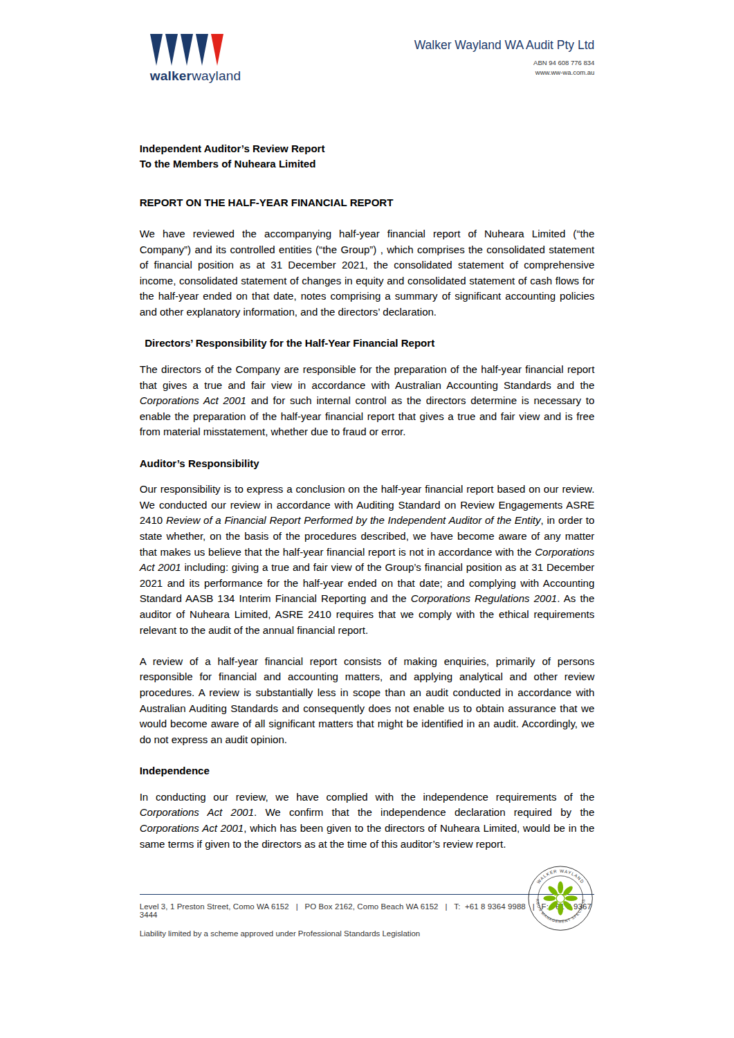walkerwayland
Walker Wayland WA Audit Pty Ltd
ABN 94 608 776 834
www.ww-wa.com.au
Independent Auditor’s Review Report
To the Members of Nuheara Limited
Report on the Half-Year Financial Report
We have reviewed the accompanying half-year financial report of Nuheara Limited (“the Company”) and its controlled entities (“the Group”) , which comprises the consolidated statement of financial position as at 31 December 2021, the consolidated statement of comprehensive income, consolidated statement of changes in equity and consolidated statement of cash flows for the half-year ended on that date, notes comprising a summary of significant accounting policies and other explanatory information, and the directors’ declaration.
Directors’ Responsibility for the Half-Year Financial Report
The directors of the Company are responsible for the preparation of the half-year financial report that gives a true and fair view in accordance with Australian Accounting Standards and the Corporations Act 2001 and for such internal control as the directors determine is necessary to enable the preparation of the half-year financial report that gives a true and fair view and is free from material misstatement, whether due to fraud or error.
Auditor’s Responsibility
Our responsibility is to express a conclusion on the half-year financial report based on our review. We conducted our review in accordance with Auditing Standard on Review Engagements ASRE 2410 Review of a Financial Report Performed by the Independent Auditor of the Entity, in order to state whether, on the basis of the procedures described, we have become aware of any matter that makes us believe that the half-year financial report is not in accordance with the Corporations Act 2001 including: giving a true and fair view of the Group’s financial position as at 31 December 2021 and its performance for the half-year ended on that date; and complying with Accounting Standard AASB 134 Interim Financial Reporting and the Corporations Regulations 2001. As the auditor of Nuheara Limited, ASRE 2410 requires that we comply with the ethical requirements relevant to the audit of the annual financial report.
A review of a half-year financial report consists of making enquiries, primarily of persons responsible for financial and accounting matters, and applying analytical and other review procedures. A review is substantially less in scope than an audit conducted in accordance with Australian Auditing Standards and consequently does not enable us to obtain assurance that we would become aware of all significant matters that might be identified in an audit. Accordingly, we do not express an audit opinion.
Independence
In conducting our review, we have complied with the independence requirements of the Corporations Act 2001. We confirm that the independence declaration required by the Corporations Act 2001, which has been given to the directors of Nuheara Limited, would be in the same terms if given to the directors as at the time of this auditor’s review report.
Level 3, 1 Preston Street, Como WA 6152 | PO Box 2162, Como Beach WA 6152 | T: +61 8 9364 9988 | F: +61 8 9367 3444
Liability limited by a scheme approved under Professional Standards Legislation
WALKER WAYLAND CARBON MANAGEMENT SPECIALISTS